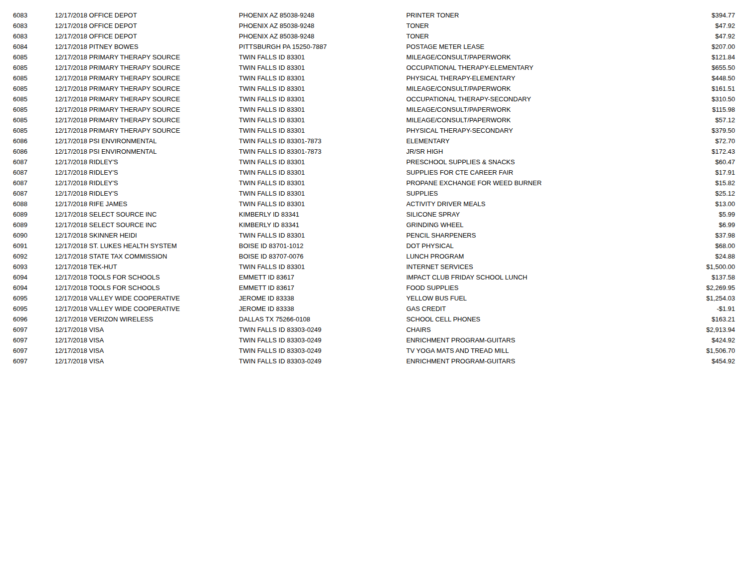| 6083 | 12/17/2018 OFFICE DEPOT | PHOENIX AZ 85038-9248 | PRINTER TONER | $394.77 |
| 6083 | 12/17/2018 OFFICE DEPOT | PHOENIX AZ 85038-9248 | TONER | $47.92 |
| 6083 | 12/17/2018 OFFICE DEPOT | PHOENIX AZ 85038-9248 | TONER | $47.92 |
| 6084 | 12/17/2018 PITNEY BOWES | PITTSBURGH PA 15250-7887 | POSTAGE METER LEASE | $207.00 |
| 6085 | 12/17/2018 PRIMARY THERAPY SOURCE | TWIN FALLS ID 83301 | MILEAGE/CONSULT/PAPERWORK | $121.84 |
| 6085 | 12/17/2018 PRIMARY THERAPY SOURCE | TWIN FALLS ID 83301 | OCCUPATIONAL THERAPY-ELEMENTARY | $655.50 |
| 6085 | 12/17/2018 PRIMARY THERAPY SOURCE | TWIN FALLS ID 83301 | PHYSICAL THERAPY-ELEMENTARY | $448.50 |
| 6085 | 12/17/2018 PRIMARY THERAPY SOURCE | TWIN FALLS ID 83301 | MILEAGE/CONSULT/PAPERWORK | $161.51 |
| 6085 | 12/17/2018 PRIMARY THERAPY SOURCE | TWIN FALLS ID 83301 | OCCUPATIONAL THERAPY-SECONDARY | $310.50 |
| 6085 | 12/17/2018 PRIMARY THERAPY SOURCE | TWIN FALLS ID 83301 | MILEAGE/CONSULT/PAPERWORK | $115.98 |
| 6085 | 12/17/2018 PRIMARY THERAPY SOURCE | TWIN FALLS ID 83301 | MILEAGE/CONSULT/PAPERWORK | $57.12 |
| 6085 | 12/17/2018 PRIMARY THERAPY SOURCE | TWIN FALLS ID 83301 | PHYSICAL THERAPY-SECONDARY | $379.50 |
| 6086 | 12/17/2018 PSI ENVIRONMENTAL | TWIN FALLS ID 83301-7873 | ELEMENTARY | $72.70 |
| 6086 | 12/17/2018 PSI ENVIRONMENTAL | TWIN FALLS ID 83301-7873 | JR/SR HIGH | $172.43 |
| 6087 | 12/17/2018 RIDLEY'S | TWIN FALLS ID 83301 | PRESCHOOL SUPPLIES & SNACKS | $60.47 |
| 6087 | 12/17/2018 RIDLEY'S | TWIN FALLS ID 83301 | SUPPLIES FOR CTE CAREER FAIR | $17.91 |
| 6087 | 12/17/2018 RIDLEY'S | TWIN FALLS ID 83301 | PROPANE EXCHANGE FOR WEED BURNER | $15.82 |
| 6087 | 12/17/2018 RIDLEY'S | TWIN FALLS ID 83301 | SUPPLIES | $25.12 |
| 6088 | 12/17/2018 RIFE JAMES | TWIN FALLS ID 83301 | ACTIVITY DRIVER MEALS | $13.00 |
| 6089 | 12/17/2018 SELECT SOURCE INC | KIMBERLY ID 83341 | SILICONE SPRAY | $5.99 |
| 6089 | 12/17/2018 SELECT SOURCE INC | KIMBERLY ID 83341 | GRINDING WHEEL | $6.99 |
| 6090 | 12/17/2018 SKINNER HEIDI | TWIN FALLS ID 83301 | PENCIL SHARPENERS | $37.98 |
| 6091 | 12/17/2018 ST. LUKES HEALTH SYSTEM | BOISE ID 83701-1012 | DOT PHYSICAL | $68.00 |
| 6092 | 12/17/2018 STATE TAX COMMISSION | BOISE ID 83707-0076 | LUNCH PROGRAM | $24.88 |
| 6093 | 12/17/2018 TEK-HUT | TWIN FALLS ID 83301 | INTERNET SERVICES | $1,500.00 |
| 6094 | 12/17/2018 TOOLS FOR SCHOOLS | EMMETT ID 83617 | IMPACT CLUB FRIDAY SCHOOL LUNCH | $137.58 |
| 6094 | 12/17/2018 TOOLS FOR SCHOOLS | EMMETT ID 83617 | FOOD SUPPLIES | $2,269.95 |
| 6095 | 12/17/2018 VALLEY WIDE COOPERATIVE | JEROME ID 83338 | YELLOW BUS FUEL | $1,254.03 |
| 6095 | 12/17/2018 VALLEY WIDE COOPERATIVE | JEROME ID 83338 | GAS CREDIT | -$1.91 |
| 6096 | 12/17/2018 VERIZON WIRELESS | DALLAS TX 75266-0108 | SCHOOL CELL PHONES | $163.21 |
| 6097 | 12/17/2018 VISA | TWIN FALLS ID 83303-0249 | CHAIRS | $2,913.94 |
| 6097 | 12/17/2018 VISA | TWIN FALLS ID 83303-0249 | ENRICHMENT PROGRAM-GUITARS | $424.92 |
| 6097 | 12/17/2018 VISA | TWIN FALLS ID 83303-0249 | TV YOGA MATS AND TREAD MILL | $1,506.70 |
| 6097 | 12/17/2018 VISA | TWIN FALLS ID 83303-0249 | ENRICHMENT PROGRAM-GUITARS | $454.92 |